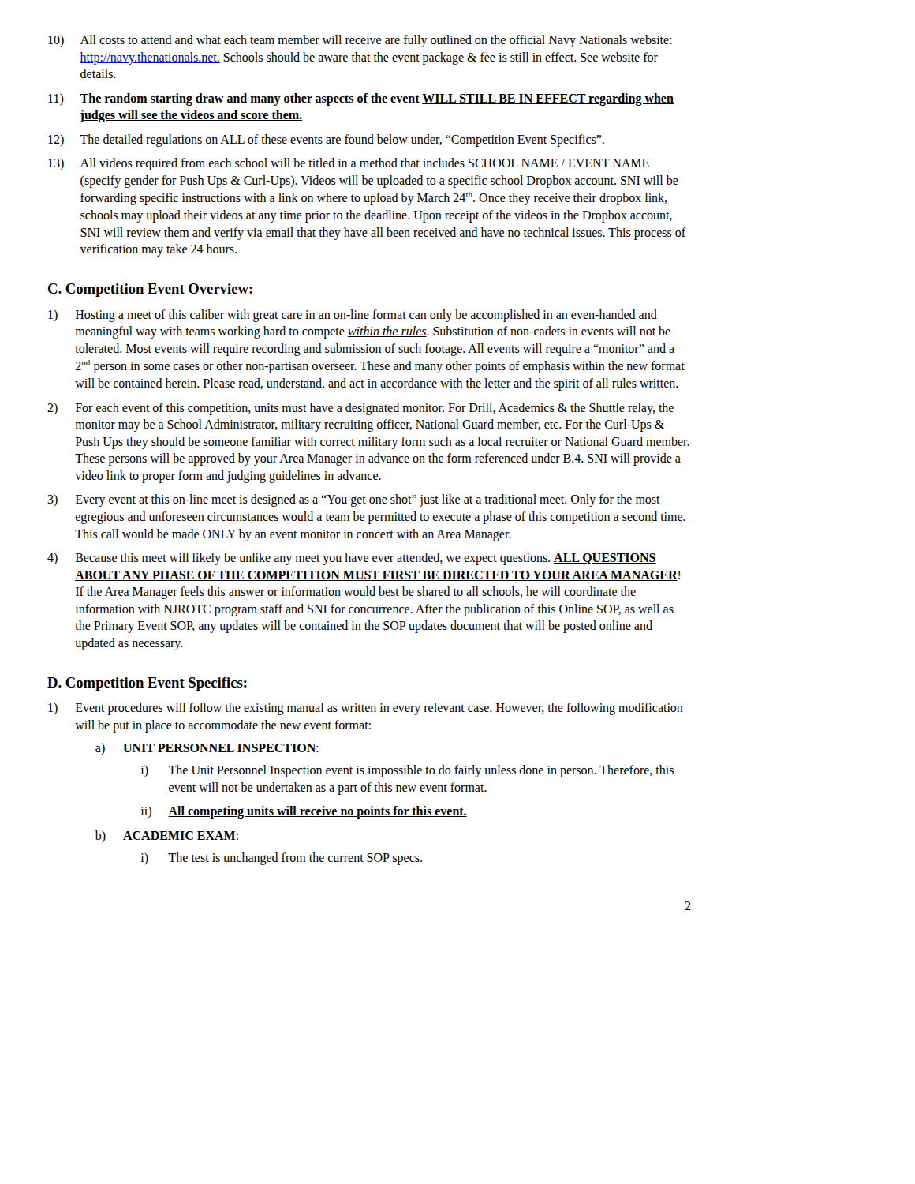10) All costs to attend and what each team member will receive are fully outlined on the official Navy Nationals website: http://navy.thenationals.net. Schools should be aware that the event package & fee is still in effect. See website for details.
11) The random starting draw and many other aspects of the event WILL STILL BE IN EFFECT regarding when judges will see the videos and score them.
12) The detailed regulations on ALL of these events are found below under, “Competition Event Specifics”.
13) All videos required from each school will be titled in a method that includes SCHOOL NAME / EVENT NAME (specify gender for Push Ups & Curl-Ups). Videos will be uploaded to a specific school Dropbox account. SNI will be forwarding specific instructions with a link on where to upload by March 24th. Once they receive their dropbox link, schools may upload their videos at any time prior to the deadline. Upon receipt of the videos in the Dropbox account, SNI will review them and verify via email that they have all been received and have no technical issues. This process of verification may take 24 hours.
C. Competition Event Overview:
1) Hosting a meet of this caliber with great care in an on-line format can only be accomplished in an even-handed and meaningful way with teams working hard to compete within the rules. Substitution of non-cadets in events will not be tolerated. Most events will require recording and submission of such footage. All events will require a “monitor” and a 2nd person in some cases or other non-partisan overseer. These and many other points of emphasis within the new format will be contained herein. Please read, understand, and act in accordance with the letter and the spirit of all rules written.
2) For each event of this competition, units must have a designated monitor. For Drill, Academics & the Shuttle relay, the monitor may be a School Administrator, military recruiting officer, National Guard member, etc. For the Curl-Ups & Push Ups they should be someone familiar with correct military form such as a local recruiter or National Guard member. These persons will be approved by your Area Manager in advance on the form referenced under B.4. SNI will provide a video link to proper form and judging guidelines in advance.
3) Every event at this on-line meet is designed as a “You get one shot” just like at a traditional meet. Only for the most egregious and unforeseen circumstances would a team be permitted to execute a phase of this competition a second time. This call would be made ONLY by an event monitor in concert with an Area Manager.
4) Because this meet will likely be unlike any meet you have ever attended, we expect questions. ALL QUESTIONS ABOUT ANY PHASE OF THE COMPETITION MUST FIRST BE DIRECTED TO YOUR AREA MANAGER! If the Area Manager feels this answer or information would best be shared to all schools, he will coordinate the information with NJROTC program staff and SNI for concurrence. After the publication of this Online SOP, as well as the Primary Event SOP, any updates will be contained in the SOP updates document that will be posted online and updated as necessary.
D. Competition Event Specifics:
1) Event procedures will follow the existing manual as written in every relevant case. However, the following modification will be put in place to accommodate the new event format:
a) UNIT PERSONNEL INSPECTION:
i) The Unit Personnel Inspection event is impossible to do fairly unless done in person. Therefore, this event will not be undertaken as a part of this new event format.
ii) All competing units will receive no points for this event.
b) ACADEMIC EXAM:
i) The test is unchanged from the current SOP specs.
2